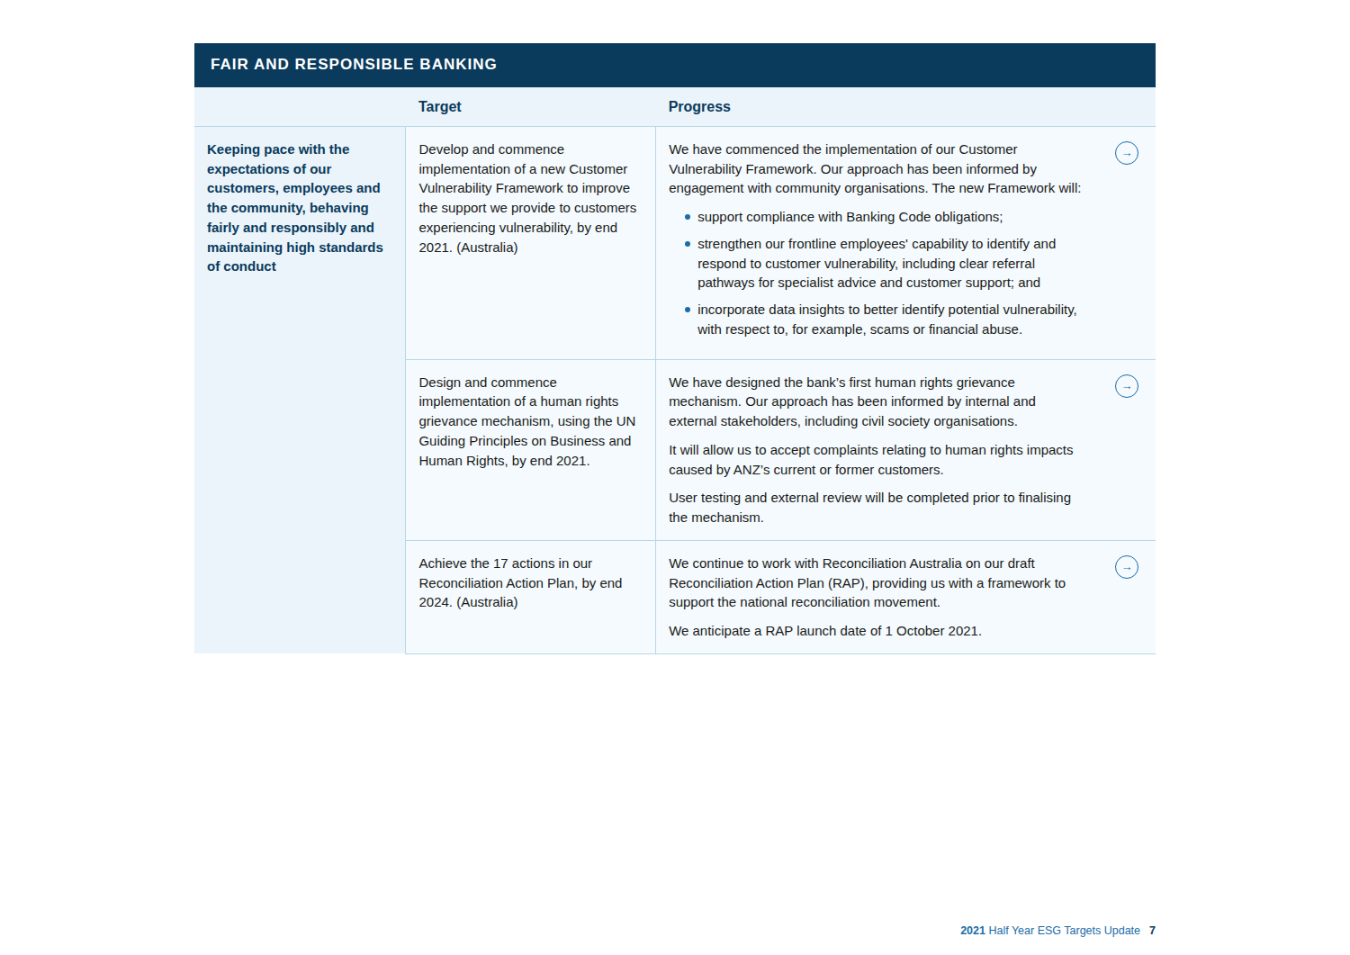Fair and Responsible Banking
| | Target | Progress | |
| --- | --- | --- | --- |
| Keeping pace with the expectations of our customers, employees and the community, behaving fairly and responsibly and maintaining high standards of conduct | Develop and commence implementation of a new Customer Vulnerability Framework to improve the support we provide to customers experiencing vulnerability, by end 2021. (Australia) | We have commenced the implementation of our Customer Vulnerability Framework. Our approach has been informed by engagement with community organisations. The new Framework will: support compliance with Banking Code obligations; strengthen our frontline employees' capability to identify and respond to customer vulnerability, including clear referral pathways for specialist advice and customer support; and incorporate data insights to better identify potential vulnerability, with respect to, for example, scams or financial abuse. | → |
| Design and commence implementation of a human rights grievance mechanism, using the UN Guiding Principles on Business and Human Rights, by end 2021. | We have designed the bank’s first human rights grievance mechanism. Our approach has been informed by internal and external stakeholders, including civil society organisations. It will allow us to accept complaints relating to human rights impacts caused by ANZ’s current or former customers. User testing and external review will be completed prior to finalising the mechanism. | → |
| Achieve the 17 actions in our Reconciliation Action Plan, by end 2024. (Australia) | We continue to work with Reconciliation Australia on our draft Reconciliation Action Plan (RAP), providing us with a framework to support the national reconciliation movement. We anticipate a RAP launch date of 1 October 2021. | → |
2021 Half Year ESG Targets Update 7